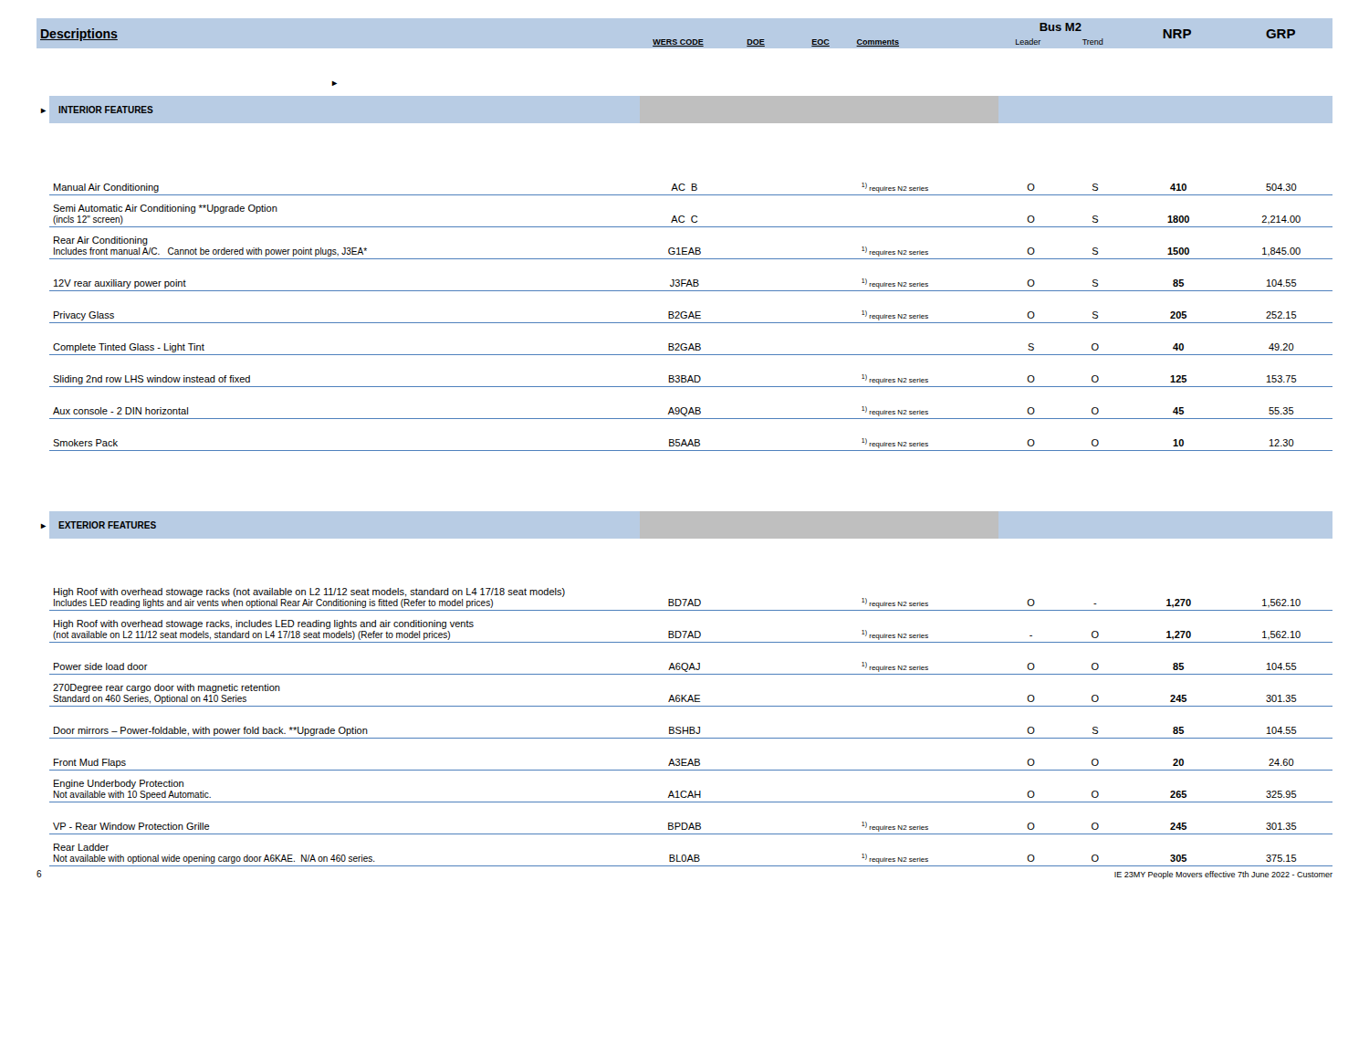| Descriptions | | Bus M2 | NRP | GRP |
| WERS CODE | DOE | EOC | Comments | Leader | Trend |
| ▸ |
| ▸ | INTERIOR FEATURES | | | | | | | | |
| | Manual Air Conditioning | AC B | | | 1) requires N2 series | O | S | 410 | 504.30 |
| | Semi Automatic Air Conditioning **Upgrade Option (incls 12" screen) | AC C | | | | O | S | 1800 | 2,214.00 |
| | Rear Air Conditioning Includes front manual A/C. Cannot be ordered with power point plugs, J3EA* | G1EAB | | | 1) requires N2 series | O | S | 1500 | 1,845.00 |
| | 12V rear auxiliary power point | J3FAB | | | 1) requires N2 series | O | S | 85 | 104.55 |
| | Privacy Glass | B2GAE | | | 1) requires N2 series | O | S | 205 | 252.15 |
| | Complete Tinted Glass - Light Tint | B2GAB | | | | S | O | 40 | 49.20 |
| | Sliding 2nd row LHS window instead of fixed | B3BAD | | | 1) requires N2 series | O | O | 125 | 153.75 |
| | Aux console - 2 DIN horizontal | A9QAB | | | 1) requires N2 series | O | O | 45 | 55.35 |
| | Smokers Pack | B5AAB | | | 1) requires N2 series | O | O | 10 | 12.30 |
| ▸ | EXTERIOR FEATURES | | | | | | | | |
| | High Roof with overhead stowage racks (not available on L2 11/12 seat models, standard on L4 17/18 seat models) Includes LED reading lights and air vents when optional Rear Air Conditioning is fitted (Refer to model prices) | BD7AD | | | 1) requires N2 series | O | - | 1,270 | 1,562.10 |
| | High Roof with overhead stowage racks, includes LED reading lights and air conditioning vents (not available on L2 11/12 seat models, standard on L4 17/18 seat models) (Refer to model prices) | BD7AD | | | 1) requires N2 series | - | O | 1,270 | 1,562.10 |
| | Power side load door | A6QAJ | | | 1) requires N2 series | O | O | 85 | 104.55 |
| | 270Degree rear cargo door with magnetic retention Standard on 460 Series, Optional on 410 Series | A6KAE | | | | O | O | 245 | 301.35 |
| | Door mirrors – Power-foldable, with power fold back. **Upgrade Option | BSHBJ | | | | O | S | 85 | 104.55 |
| | Front Mud Flaps | A3EAB | | | | O | O | 20 | 24.60 |
| | Engine Underbody Protection Not available with 10 Speed Automatic. | A1CAH | | | | O | O | 265 | 325.95 |
| | VP - Rear Window Protection Grille | BPDAB | | | 1) requires N2 series | O | O | 245 | 301.35 |
| | Rear Ladder Not available with optional wide opening cargo door A6KAE. N/A on 460 series. | BL0AB | | | 1) requires N2 series | O | O | 305 | 375.15 |
6
IE 23MY People Movers effective 7th June 2022 - Customer